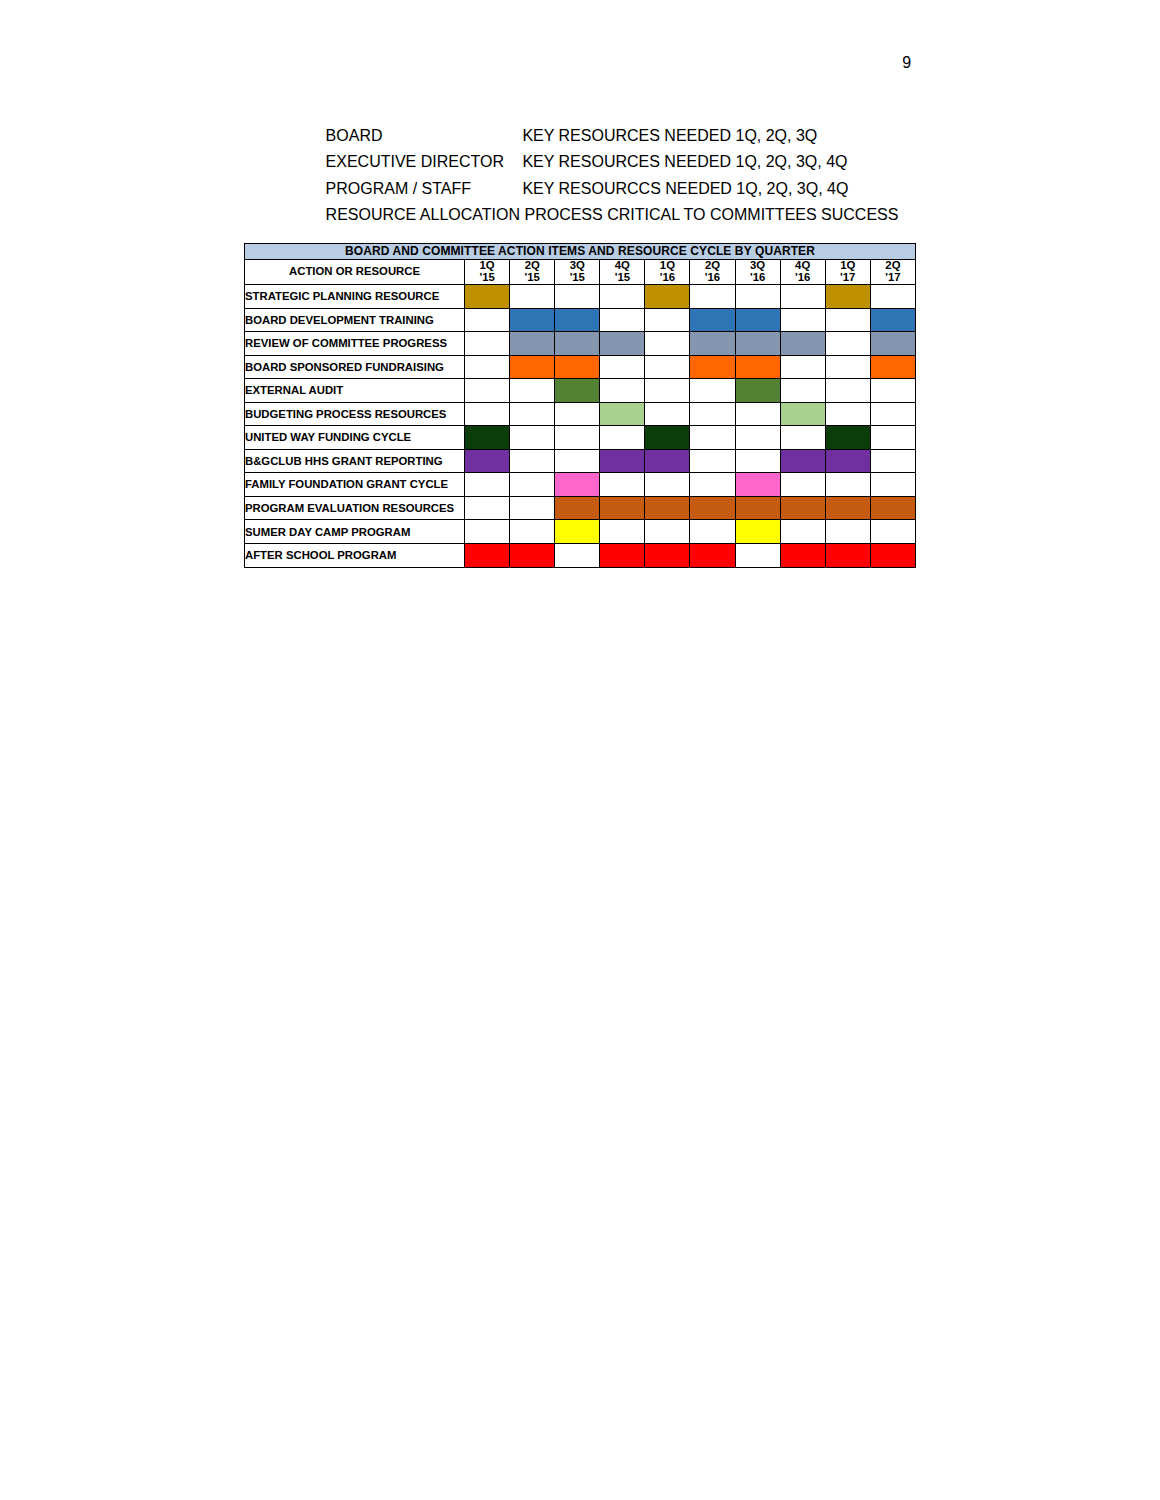9
BOARD KEY RESOURCES NEEDED 1Q, 2Q, 3Q
EXECUTIVE DIRECTOR KEY RESOURCES NEEDED 1Q, 2Q, 3Q, 4Q
PROGRAM / STAFF KEY RESOURCCS NEEDED 1Q, 2Q, 3Q, 4Q
RESOURCE ALLOCATION PROCESS CRITICAL TO COMMITTEES SUCCESS
| BOARD AND COMMITTEE ACTION ITEMS AND RESOURCE CYCLE BY QUARTER |
| --- |
| ACTION OR RESOURCE | 1Q '15 | 2Q '15 | 3Q '15 | 4Q '15 | 1Q '16 | 2Q '16 | 3Q '16 | 4Q '16 | 1Q '17 | 2Q '17 |
| STRATEGIC PLANNING RESOURCE | | | | | | | | | | |
| BOARD DEVELOPMENT TRAINING | | | | | | | | | | |
| REVIEW OF COMMITTEE PROGRESS | | | | | | | | | | |
| BOARD SPONSORED FUNDRAISING | | | | | | | | | | |
| EXTERNAL AUDIT | | | | | | | | | | |
| BUDGETING PROCESS RESOURCES | | | | | | | | | | |
| UNITED WAY FUNDING CYCLE | | | | | | | | | | |
| B&GCLUB HHS GRANT REPORTING | | | | | | | | | | |
| FAMILY FOUNDATION GRANT CYCLE | | | | | | | | | | |
| PROGRAM EVALUATION RESOURCES | | | | | | | | | | |
| SUMER DAY CAMP PROGRAM | | | | | | | | | | |
| AFTER SCHOOL PROGRAM | | | | | | | | | | |